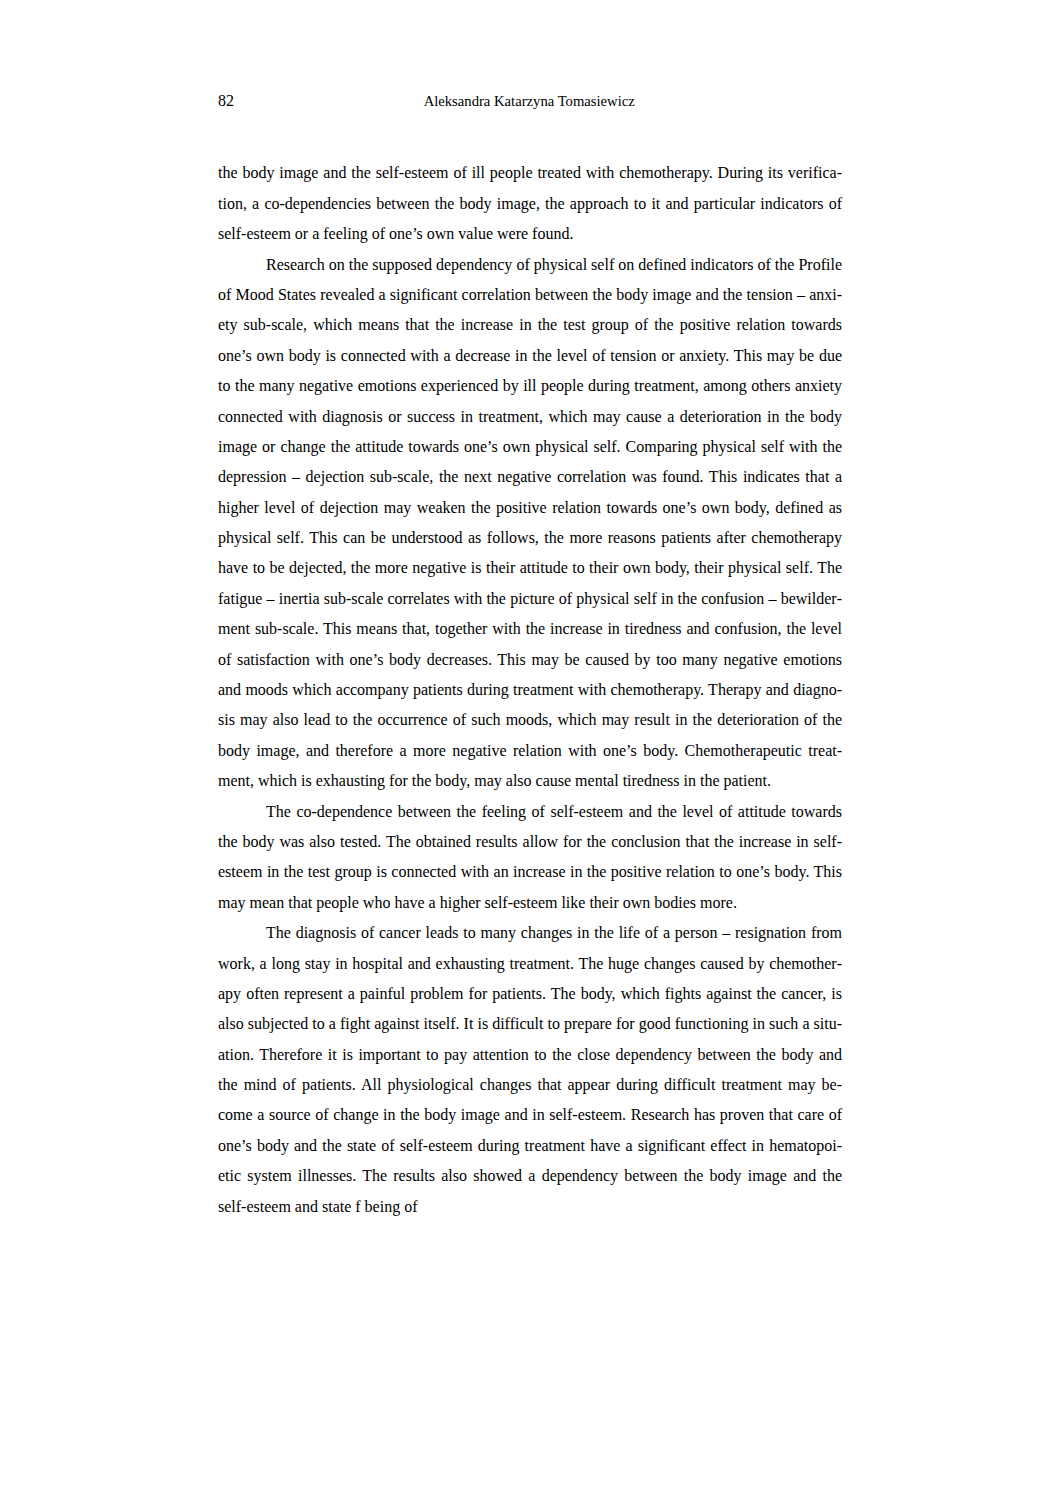82 Aleksandra Katarzyna Tomasiewicz
the body image and the self-esteem of ill people treated with chemotherapy. During its verification, a co-dependencies between the body image, the approach to it and particular indicators of self-esteem or a feeling of one’s own value were found.
Research on the supposed dependency of physical self on defined indicators of the Profile of Mood States revealed a significant correlation between the body image and the tension – anxiety sub-scale, which means that the increase in the test group of the positive relation towards one’s own body is connected with a decrease in the level of tension or anxiety. This may be due to the many negative emotions experienced by ill people during treatment, among others anxiety connected with diagnosis or success in treatment, which may cause a deterioration in the body image or change the attitude towards one’s own physical self. Comparing physical self with the depression – dejection sub-scale, the next negative correlation was found. This indicates that a higher level of dejection may weaken the positive relation towards one’s own body, defined as physical self. This can be understood as follows, the more reasons patients after chemotherapy have to be dejected, the more negative is their attitude to their own body, their physical self. The fatigue – inertia sub-scale correlates with the picture of physical self in the confusion – bewilderment sub-scale. This means that, together with the increase in tiredness and confusion, the level of satisfaction with one’s body decreases. This may be caused by too many negative emotions and moods which accompany patients during treatment with chemotherapy. Therapy and diagnosis may also lead to the occurrence of such moods, which may result in the deterioration of the body image, and therefore a more negative relation with one’s body. Chemotherapeutic treatment, which is exhausting for the body, may also cause mental tiredness in the patient.
The co-dependence between the feeling of self-esteem and the level of attitude towards the body was also tested. The obtained results allow for the conclusion that the increase in self-esteem in the test group is connected with an increase in the positive relation to one’s body. This may mean that people who have a higher self-esteem like their own bodies more.
The diagnosis of cancer leads to many changes in the life of a person – resignation from work, a long stay in hospital and exhausting treatment. The huge changes caused by chemotherapy often represent a painful problem for patients. The body, which fights against the cancer, is also subjected to a fight against itself. It is difficult to prepare for good functioning in such a situation. Therefore it is important to pay attention to the close dependency between the body and the mind of patients. All physiological changes that appear during difficult treatment may become a source of change in the body image and in self-esteem. Research has proven that care of one’s body and the state of self-esteem during treatment have a significant effect in hematopoietic system illnesses. The results also showed a dependency between the body image and the self-esteem and state f being of